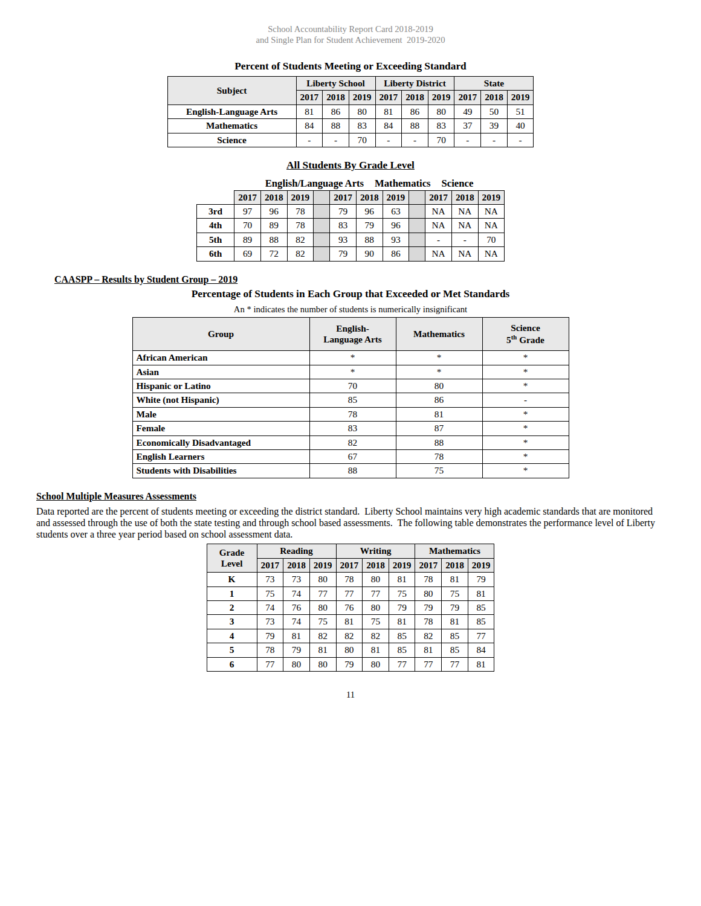School Accountability Report Card 2018-2019
and Single Plan for Student Achievement 2019-2020
Percent of Students Meeting or Exceeding Standard
| Subject | Liberty School | Liberty District | State |
| --- | --- | --- | --- |
| 2017 | 2018 | 2019 | 2017 | 2018 | 2019 | 2017 | 2018 | 2019 |
| English-Language Arts | 81 | 86 | 80 | 81 | 86 | 80 | 49 | 50 | 51 |
| Mathematics | 84 | 88 | 83 | 84 | 88 | 83 | 37 | 39 | 40 |
| Science | - | - | 70 | - | - | 70 | - | - | - |
All Students By Grade Level
| | English/Language Arts | | Mathematics | | Science |
| | 2017 | 2018 | 2019 | | 2017 | 2018 | 2019 | | 2017 | 2018 | 2019 |
| 3rd | 97 | 96 | 78 | | 79 | 96 | 63 | | NA | NA | NA |
| 4th | 70 | 89 | 78 | | 83 | 79 | 96 | | NA | NA | NA |
| 5th | 89 | 88 | 82 | | 93 | 88 | 93 | | - | - | 70 |
| 6th | 69 | 72 | 82 | | 79 | 90 | 86 | | NA | NA | NA |
CAASPP – Results by Student Group – 2019
Percentage of Students in Each Group that Exceeded or Met Standards
An * indicates the number of students is numerically insignificant
| Group | English- Language Arts | Mathematics | Science 5 th Grade |
| --- | --- | --- | --- |
| African American | * | * | * |
| Asian | * | * | * |
| Hispanic or Latino | 70 | 80 | * |
| White (not Hispanic) | 85 | 86 | - |
| Male | 78 | 81 | * |
| Female | 83 | 87 | * |
| Economically Disadvantaged | 82 | 88 | * |
| English Learners | 67 | 78 | * |
| Students with Disabilities | 88 | 75 | * |
School Multiple Measures Assessments
Data reported are the percent of students meeting or exceeding the district standard. Liberty School maintains very high academic standards that are monitored and assessed through the use of both the state testing and through school based assessments. The following table demonstrates the performance level of Liberty students over a three year period based on school assessment data.
| Grade Level | Reading | Writing | Mathematics |
| --- | --- | --- | --- |
| 2017 | 2018 | 2019 | 2017 | 2018 | 2019 | 2017 | 2018 | 2019 |
| K | 73 | 73 | 80 | 78 | 80 | 81 | 78 | 81 | 79 |
| 1 | 75 | 74 | 77 | 77 | 77 | 75 | 80 | 75 | 81 |
| 2 | 74 | 76 | 80 | 76 | 80 | 79 | 79 | 79 | 85 |
| 3 | 73 | 74 | 75 | 81 | 75 | 81 | 78 | 81 | 85 |
| 4 | 79 | 81 | 82 | 82 | 82 | 85 | 82 | 85 | 77 |
| 5 | 78 | 79 | 81 | 80 | 81 | 85 | 81 | 85 | 84 |
| 6 | 77 | 80 | 80 | 79 | 80 | 77 | 77 | 77 | 81 |
11